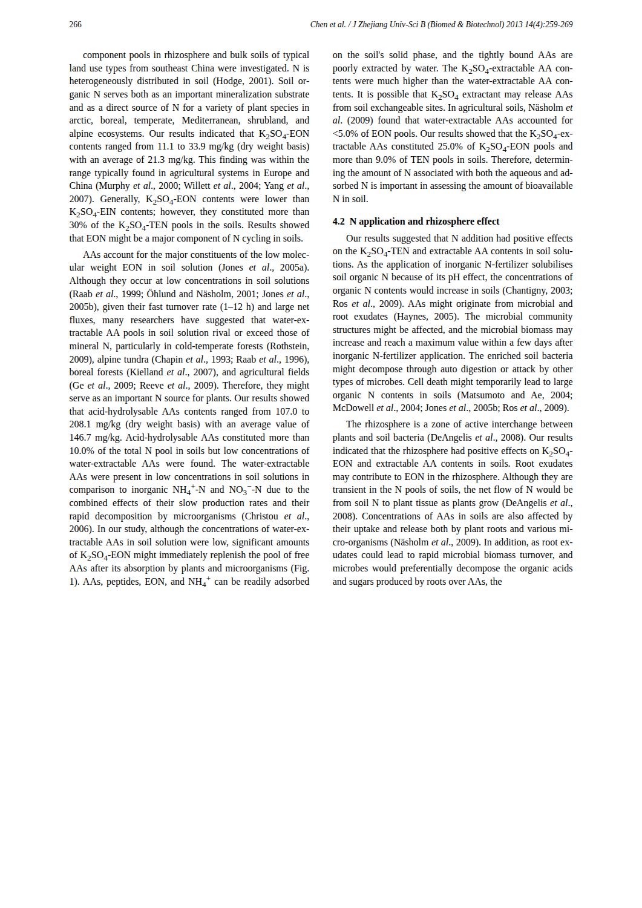266 Chen et al. / J Zhejiang Univ-Sci B (Biomed & Biotechnol) 2013 14(4):259-269
component pools in rhizosphere and bulk soils of typical land use types from southeast China were investigated. N is heterogeneously distributed in soil (Hodge, 2001). Soil organic N serves both as an important mineralization substrate and as a direct source of N for a variety of plant species in arctic, boreal, temperate, Mediterranean, shrubland, and alpine ecosystems. Our results indicated that K2SO4-EON contents ranged from 11.1 to 33.9 mg/kg (dry weight basis) with an average of 21.3 mg/kg. This finding was within the range typically found in agricultural systems in Europe and China (Murphy et al., 2000; Willett et al., 2004; Yang et al., 2007). Generally, K2SO4-EON contents were lower than K2SO4-EIN contents; however, they constituted more than 30% of the K2SO4-TEN pools in the soils. Results showed that EON might be a major component of N cycling in soils.
AAs account for the major constituents of the low molecular weight EON in soil solution (Jones et al., 2005a). Although they occur at low concentrations in soil solutions (Raab et al., 1999; Öhlund and Näsholm, 2001; Jones et al., 2005b), given their fast turnover rate (1–12 h) and large net fluxes, many researchers have suggested that water-extractable AA pools in soil solution rival or exceed those of mineral N, particularly in cold-temperate forests (Rothstein, 2009), alpine tundra (Chapin et al., 1993; Raab et al., 1996), boreal forests (Kielland et al., 2007), and agricultural fields (Ge et al., 2009; Reeve et al., 2009). Therefore, they might serve as an important N source for plants. Our results showed that acid-hydrolysable AAs contents ranged from 107.0 to 208.1 mg/kg (dry weight basis) with an average value of 146.7 mg/kg. Acid-hydrolysable AAs constituted more than 10.0% of the total N pool in soils but low concentrations of water-extractable AAs were found. The water-extractable AAs were present in low concentrations in soil solutions in comparison to inorganic NH4+-N and NO3−-N due to the combined effects of their slow production rates and their rapid decomposition by microorganisms (Christou et al., 2006). In our study, although the concentrations of water-extractable AAs in soil solution were low, significant amounts of K2SO4-EON might immediately replenish the pool of free AAs after its absorption by plants and microorganisms (Fig. 1). AAs, peptides, EON, and NH4+ can be readily adsorbed on the soil's solid phase, and the tightly bound AAs are poorly extracted by water. The K2SO4-extractable AA contents were much higher than the water-extractable AA contents. It is possible that K2SO4 extractant may release AAs from soil exchangeable sites. In agricultural soils, Näsholm et al. (2009) found that water-extractable AAs accounted for <5.0% of EON pools. Our results showed that the K2SO4-extractable AAs constituted 25.0% of K2SO4-EON pools and more than 9.0% of TEN pools in soils. Therefore, determining the amount of N associated with both the aqueous and adsorbed N is important in assessing the amount of bioavailable N in soil.
4.2 N application and rhizosphere effect
Our results suggested that N addition had positive effects on the K2SO4-TEN and extractable AA contents in soil solutions. As the application of inorganic N-fertilizer solubilises soil organic N because of its pH effect, the concentrations of organic N contents would increase in soils (Chantigny, 2003; Ros et al., 2009). AAs might originate from microbial and root exudates (Haynes, 2005). The microbial community structures might be affected, and the microbial biomass may increase and reach a maximum value within a few days after inorganic N-fertilizer application. The enriched soil bacteria might decompose through auto digestion or attack by other types of microbes. Cell death might temporarily lead to large organic N contents in soils (Matsumoto and Ae, 2004; McDowell et al., 2004; Jones et al., 2005b; Ros et al., 2009).
The rhizosphere is a zone of active interchange between plants and soil bacteria (DeAngelis et al., 2008). Our results indicated that the rhizosphere had positive effects on K2SO4-EON and extractable AA contents in soils. Root exudates may contribute to EON in the rhizosphere. Although they are transient in the N pools of soils, the net flow of N would be from soil N to plant tissue as plants grow (DeAngelis et al., 2008). Concentrations of AAs in soils are also affected by their uptake and release both by plant roots and various micro-organisms (Näsholm et al., 2009). In addition, as root exudates could lead to rapid microbial biomass turnover, and microbes would preferentially decompose the organic acids and sugars produced by roots over AAs, the